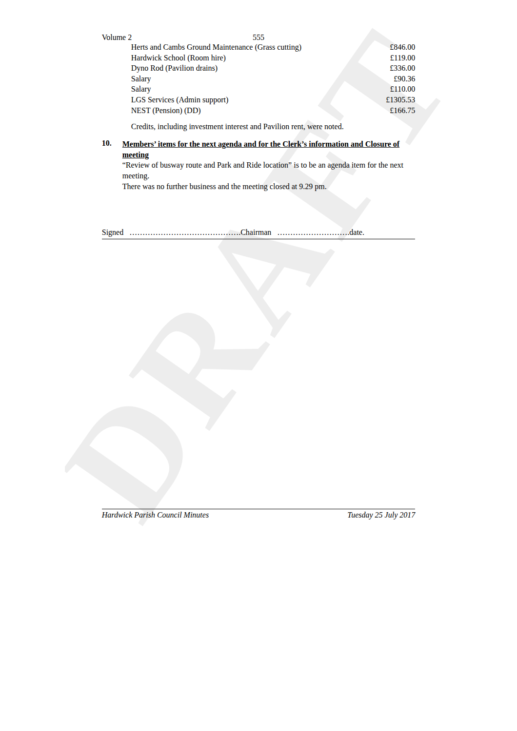DRAFT
Volume 2
555
| Herts and Cambs Ground Maintenance (Grass cutting) | £846.00 |
| Hardwick School (Room hire) | £119.00 |
| Dyno Rod (Pavilion drains) | £336.00 |
| Salary | £90.36 |
| Salary | £110.00 |
| LGS Services (Admin support) | £1305.53 |
| NEST (Pension) (DD) | £166.75 |
Credits, including investment interest and Pavilion rent, were noted.
10.
Members’ items for the next agenda and for the Clerk’s information and Closure of meeting
“Review of busway route and Park and Ride location” is to be an agenda item for the next meeting.
There was no further business and the meeting closed at 9.29 pm.
Signed …………………………………….Chairman ……………………….date.
Hardwick Parish Council Minutes Tuesday 25 July 2017